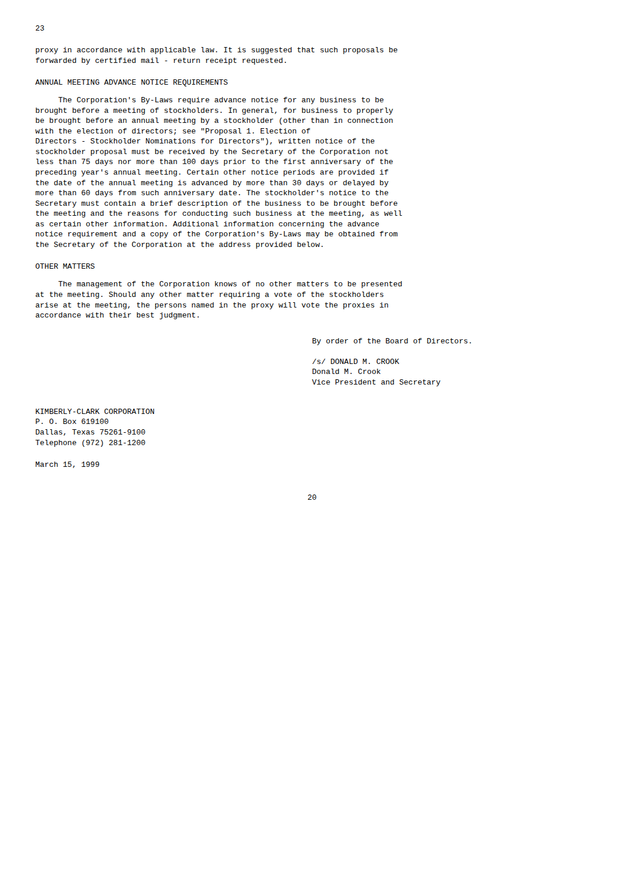23
proxy in accordance with applicable law. It is suggested that such proposals be forwarded by certified mail - return receipt requested.
ANNUAL MEETING ADVANCE NOTICE REQUIREMENTS
The Corporation's By-Laws require advance notice for any business to be brought before a meeting of stockholders. In general, for business to properly be brought before an annual meeting by a stockholder (other than in connection with the election of directors; see "Proposal 1. Election of Directors - Stockholder Nominations for Directors"), written notice of the stockholder proposal must be received by the Secretary of the Corporation not less than 75 days nor more than 100 days prior to the first anniversary of the preceding year's annual meeting. Certain other notice periods are provided if the date of the annual meeting is advanced by more than 30 days or delayed by more than 60 days from such anniversary date. The stockholder's notice to the Secretary must contain a brief description of the business to be brought before the meeting and the reasons for conducting such business at the meeting, as well as certain other information. Additional information concerning the advance notice requirement and a copy of the Corporation's By-Laws may be obtained from the Secretary of the Corporation at the address provided below.
OTHER MATTERS
The management of the Corporation knows of no other matters to be presented at the meeting. Should any other matter requiring a vote of the stockholders arise at the meeting, the persons named in the proxy will vote the proxies in accordance with their best judgment.
By order of the Board of Directors.
/s/ DONALD M. CROOK
Donald M. Crook
Vice President and Secretary
KIMBERLY-CLARK CORPORATION
P. O. Box 619100
Dallas, Texas 75261-9100
Telephone (972) 281-1200
March 15, 1999
20